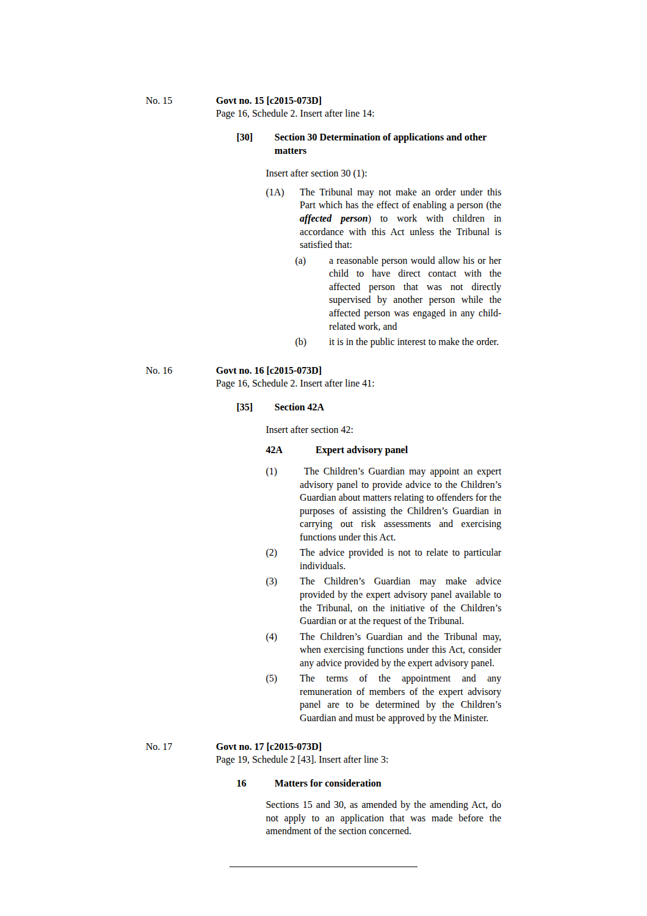No. 15
Govt no. 15 [c2015-073D]
Page 16, Schedule 2. Insert after line 14:
[30] Section 30 Determination of applications and other matters
Insert after section 30 (1):
(1A) The Tribunal may not make an order under this Part which has the effect of enabling a person (the affected person) to work with children in accordance with this Act unless the Tribunal is satisfied that:
(a) a reasonable person would allow his or her child to have direct contact with the affected person that was not directly supervised by another person while the affected person was engaged in any child-related work, and
(b) it is in the public interest to make the order.
No. 16
Govt no. 16 [c2015-073D]
Page 16, Schedule 2. Insert after line 41:
[35] Section 42A
Insert after section 42:
42A Expert advisory panel
(1) The Children’s Guardian may appoint an expert advisory panel to provide advice to the Children’s Guardian about matters relating to offenders for the purposes of assisting the Children’s Guardian in carrying out risk assessments and exercising functions under this Act.
(2) The advice provided is not to relate to particular individuals.
(3) The Children’s Guardian may make advice provided by the expert advisory panel available to the Tribunal, on the initiative of the Children’s Guardian or at the request of the Tribunal.
(4) The Children’s Guardian and the Tribunal may, when exercising functions under this Act, consider any advice provided by the expert advisory panel.
(5) The terms of the appointment and any remuneration of members of the expert advisory panel are to be determined by the Children’s Guardian and must be approved by the Minister.
No. 17
Govt no. 17 [c2015-073D]
Page 19, Schedule 2 [43]. Insert after line 3:
16 Matters for consideration
Sections 15 and 30, as amended by the amending Act, do not apply to an application that was made before the amendment of the section concerned.